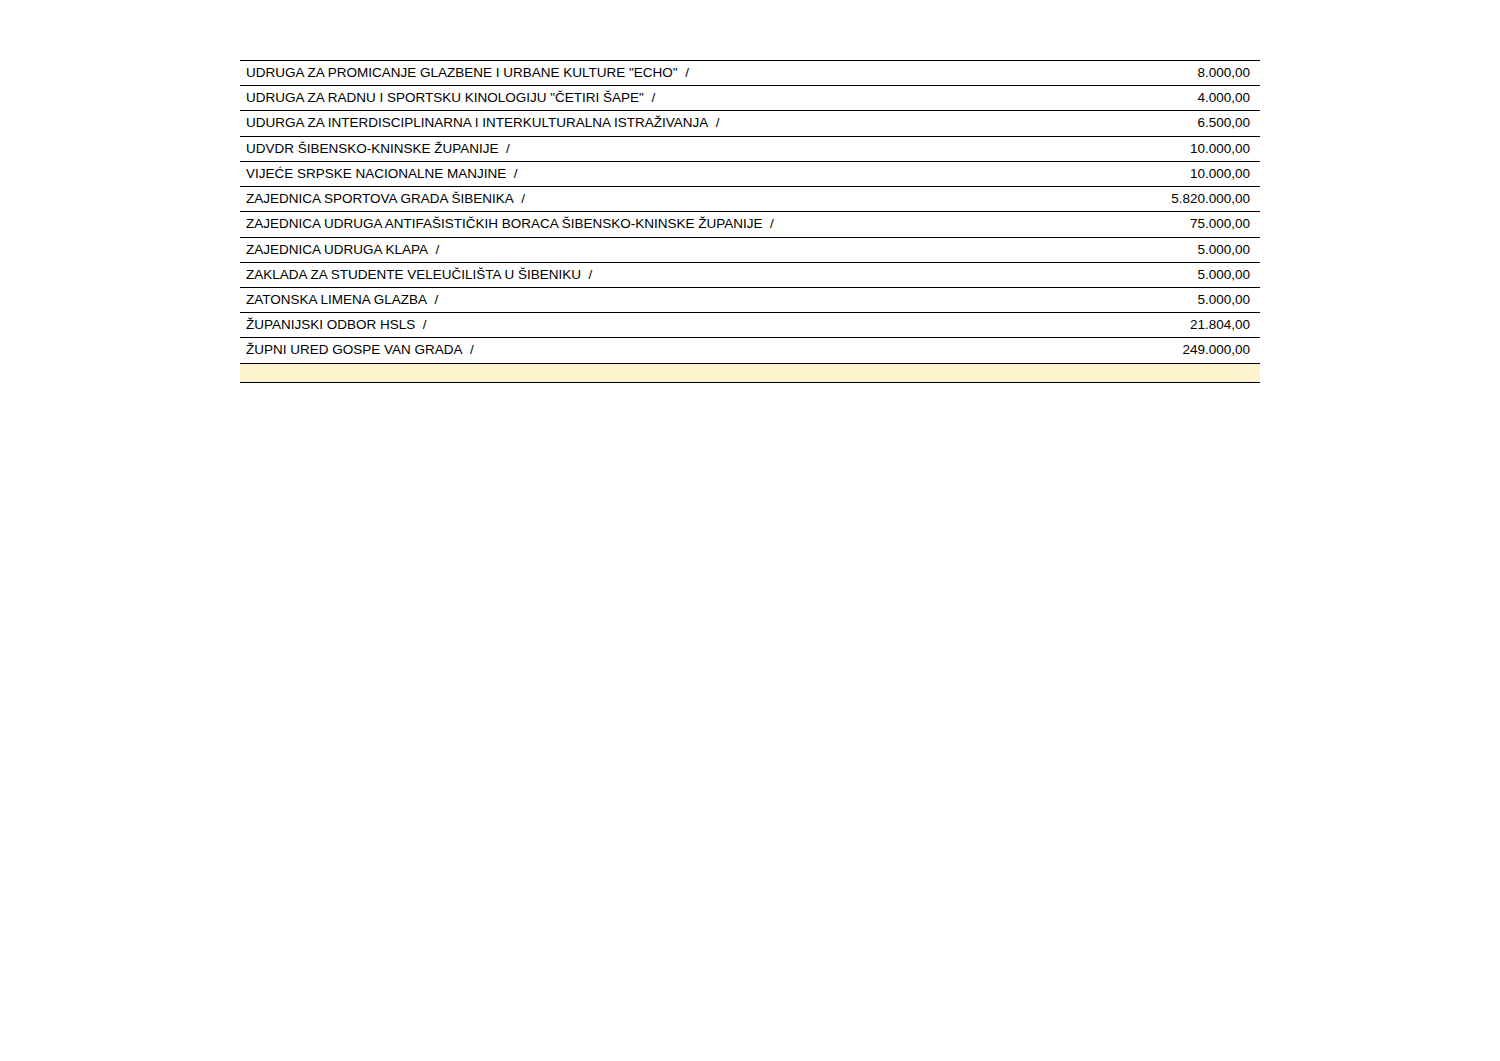| UDRUGA ZA PROMICANJE GLAZBENE I URBANE KULTURE "ECHO" / | 8.000,00 |
| UDRUGA ZA RADNU I SPORTSKU KINOLOGIJU "ČETIRI ŠAPE" / | 4.000,00 |
| UDURGA ZA INTERDISCIPLINARNA I INTERKULTURALNA ISTRAŽIVANJA / | 6.500,00 |
| UDVDR ŠIBENSKO-KNINSKE ŽUPANIJE / | 10.000,00 |
| VIJEĆE SRPSKE NACIONALNE MANJINE / | 10.000,00 |
| ZAJEDNICA SPORTOVA GRADA ŠIBENIKA / | 5.820.000,00 |
| ZAJEDNICA UDRUGA ANTIFAŠISTIČKIH BORACA ŠIBENSKO-KNINSKE ŽUPANIJE / | 75.000,00 |
| ZAJEDNICA UDRUGA KLAPA / | 5.000,00 |
| ZAKLADA ZA STUDENTE VELEUČILIŠTA U ŠIBENIKU / | 5.000,00 |
| ZATONSKA LIMENA GLAZBA / | 5.000,00 |
| ŽUPANIJSKI ODBOR HSLS / | 21.804,00 |
| ŽUPNI URED GOSPE VAN GRADA / | 249.000,00 |